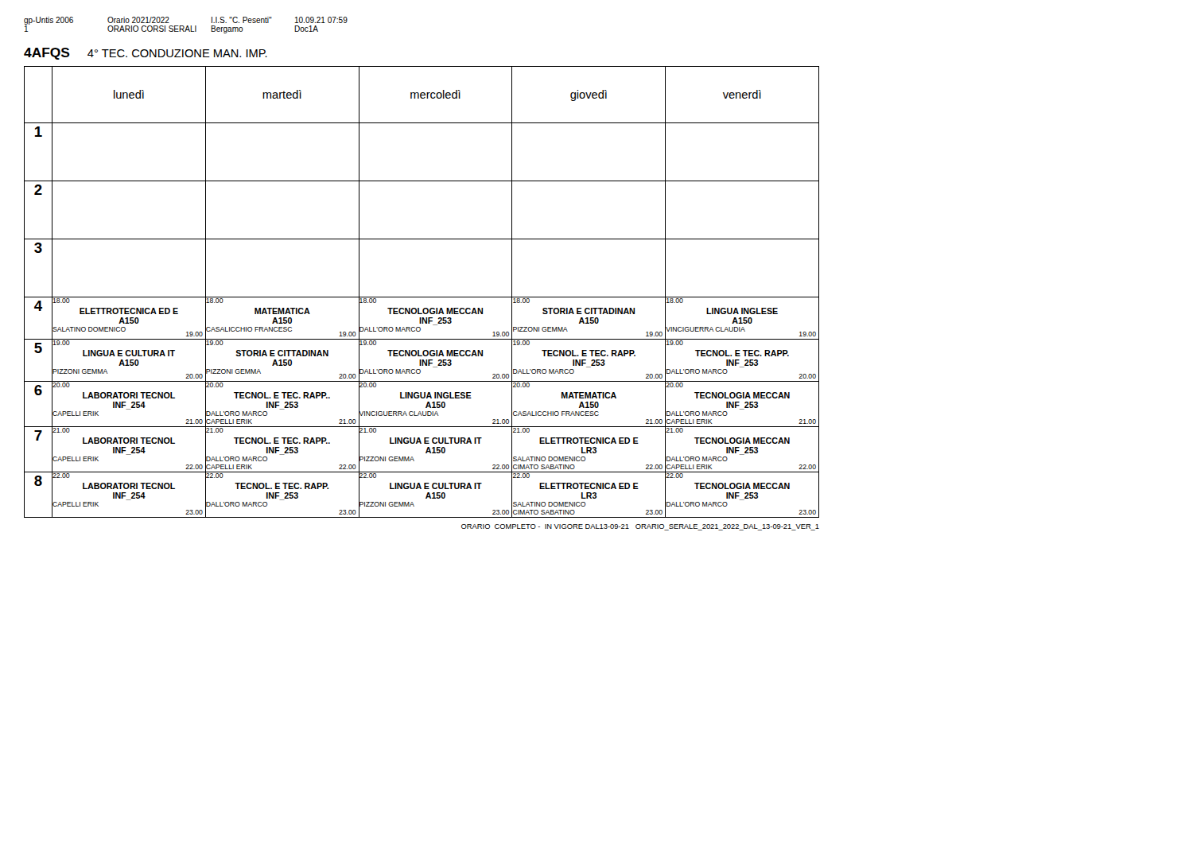gp-Untis 2006 Orario 2021/2022 I.I.S. "C. Pesenti" 10.09.21 07:59
1 ORARIO CORSI SERALI Bergamo Doc1A
4AFQS 4° TEC. CONDUZIONE MAN. IMP.
| | lunedì | martedì | mercoledì | giovedì | venerdì |
| --- | --- | --- | --- | --- | --- |
| 1 | | | | | |
| 2 | | | | | |
| 3 | | | | | |
| 4 | 18.00 ELETTROTECNICA ED E A150 SALATINO DOMENICO 19.00 | 18.00 MATEMATICA A150 CASALICCHIO FRANCESC 19.00 | 18.00 TECNOLOGIA MECCAN INF_253 DALL'ORO MARCO 19.00 | 18.00 STORIA E CITTADINAN A150 PIZZONI GEMMA 19.00 | 18.00 LINGUA INGLESE A150 VINCIGUERRA CLAUDIA 19.00 |
| 5 | 19.00 LINGUA E CULTURA IT A150 PIZZONI GEMMA 20.00 | 19.00 STORIA E CITTADINAN A150 PIZZONI GEMMA 20.00 | 19.00 TECNOLOGIA MECCAN INF_253 DALL'ORO MARCO 20.00 | 19.00 TECNOL. E TEC. RAPP. INF_253 DALL'ORO MARCO 20.00 | 19.00 TECNOL. E TEC. RAPP. INF_253 DALL'ORO MARCO 20.00 |
| 6 | 20.00 LABORATORI TECNOL INF_254 CAPELLI ERIK 21.00 | 20.00 TECNOL. E TEC. RAPP.. INF_253 DALL'ORO MARCO CAPELLI ERIK 21.00 | 20.00 LINGUA INGLESE A150 VINCIGUERRA CLAUDIA 21.00 | 20.00 MATEMATICA A150 CASALICCHIO FRANCESC 21.00 | 20.00 TECNOLOGIA MECCAN INF_253 DALL'ORO MARCO CAPELLI ERIK 21.00 |
| 7 | 21.00 LABORATORI TECNOL INF_254 CAPELLI ERIK 22.00 | 21.00 TECNOL. E TEC. RAPP.. INF_253 DALL'ORO MARCO CAPELLI ERIK 22.00 | 21.00 LINGUA E CULTURA IT A150 PIZZONI GEMMA 22.00 | 21.00 ELETTROTECNICA ED E LR3 SALATINO DOMENICO CIMATO SABATINO 22.00 | 21.00 TECNOLOGIA MECCAN INF_253 DALL'ORO MARCO CAPELLI ERIK 22.00 |
| 8 | 22.00 LABORATORI TECNOL INF_254 CAPELLI ERIK 23.00 | 22.00 TECNOL. E TEC. RAPP. INF_253 DALL'ORO MARCO 23.00 | 22.00 LINGUA E CULTURA IT A150 PIZZONI GEMMA 23.00 | 22.00 ELETTROTECNICA ED E LR3 SALATINO DOMENICO CIMATO SABATINO 23.00 | 22.00 TECNOLOGIA MECCAN INF_253 DALL'ORO MARCO 23.00 |
ORARIO COMPLETO - IN VIGORE DAL13-09-21 ORARIO_SERALE_2021_2022_DAL_13-09-21_VER_1